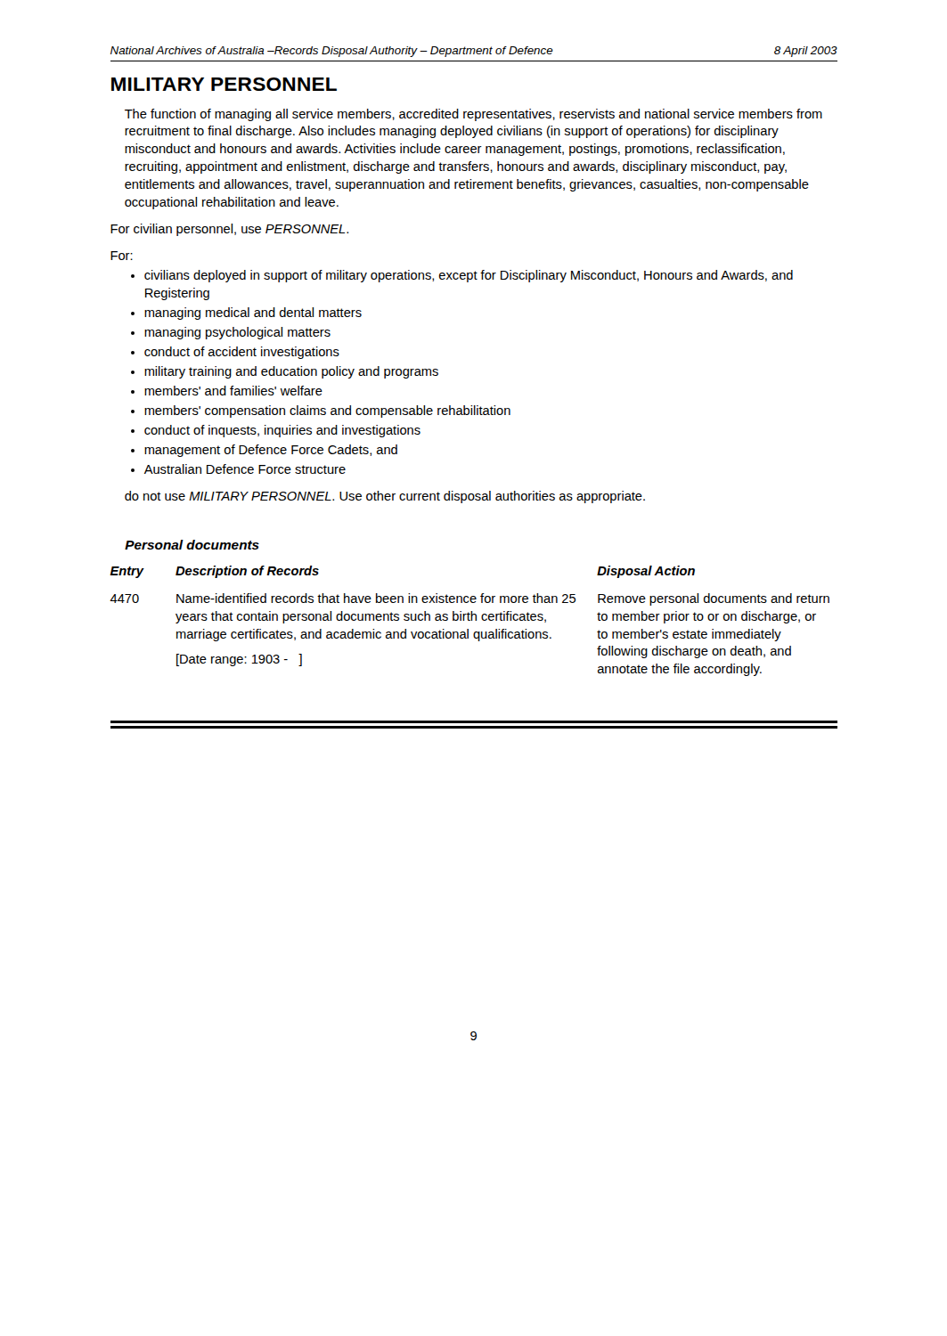National Archives of Australia –Records Disposal Authority – Department of Defence
8 April 2003
MILITARY PERSONNEL
The function of managing all service members, accredited representatives, reservists and national service members from recruitment to final discharge. Also includes managing deployed civilians (in support of operations) for disciplinary misconduct and honours and awards. Activities include career management, postings, promotions, reclassification, recruiting, appointment and enlistment, discharge and transfers, honours and awards, disciplinary misconduct, pay, entitlements and allowances, travel, superannuation and retirement benefits, grievances, casualties, non-compensable occupational rehabilitation and leave.
For civilian personnel, use PERSONNEL.
For:
civilians deployed in support of military operations, except for Disciplinary Misconduct, Honours and Awards, and Registering
managing medical and dental matters
managing psychological matters
conduct of accident investigations
military training and education policy and programs
members' and families' welfare
members' compensation claims and compensable rehabilitation
conduct of inquests, inquiries and investigations
management of Defence Force Cadets, and
Australian Defence Force structure
do not use MILITARY PERSONNEL. Use other current disposal authorities as appropriate.
Personal documents
| Entry | Description of Records | Disposal Action |
| --- | --- | --- |
| 4470 | Name-identified records that have been in existence for more than 25 years that contain personal documents such as birth certificates, marriage certificates, and academic and vocational qualifications. [Date range: 1903 - ] | Remove personal documents and return to member prior to or on discharge, or to member's estate immediately following discharge on death, and annotate the file accordingly. |
9